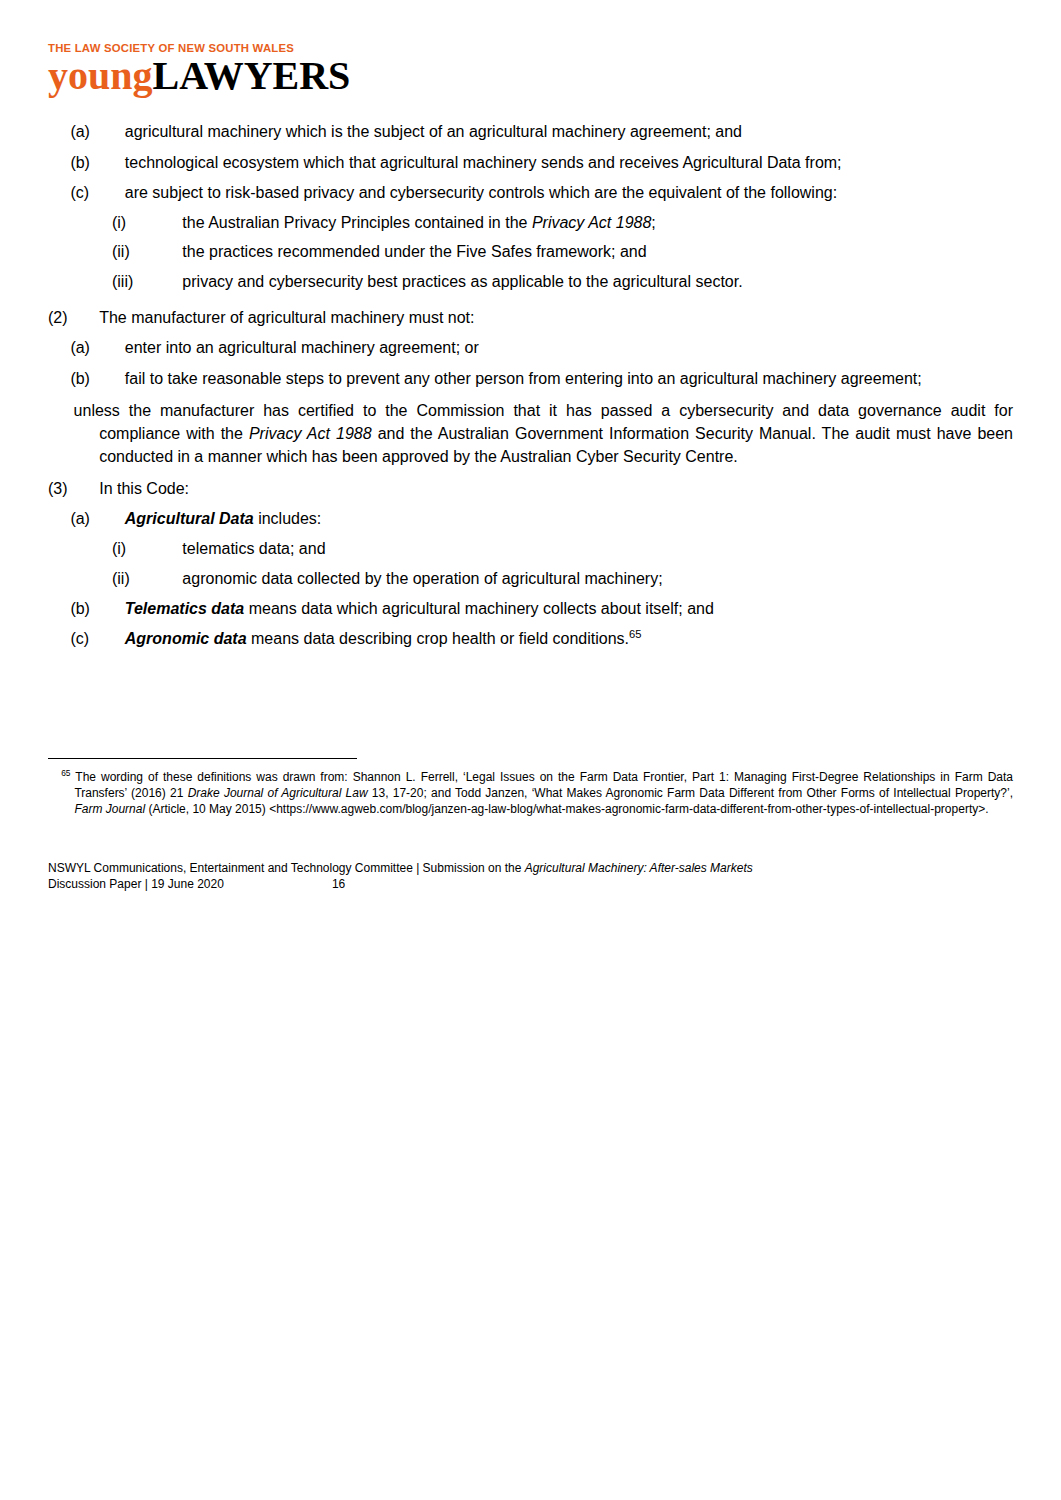THE LAW SOCIETY OF NEW SOUTH WALES
young LAWYERS
(a) agricultural machinery which is the subject of an agricultural machinery agreement; and
(b) technological ecosystem which that agricultural machinery sends and receives Agricultural Data from;
(c) are subject to risk-based privacy and cybersecurity controls which are the equivalent of the following:
(i) the Australian Privacy Principles contained in the Privacy Act 1988;
(ii) the practices recommended under the Five Safes framework; and
(iii) privacy and cybersecurity best practices as applicable to the agricultural sector.
(2) The manufacturer of agricultural machinery must not:
(a) enter into an agricultural machinery agreement; or
(b) fail to take reasonable steps to prevent any other person from entering into an agricultural machinery agreement;
unless the manufacturer has certified to the Commission that it has passed a cybersecurity and data governance audit for compliance with the Privacy Act 1988 and the Australian Government Information Security Manual. The audit must have been conducted in a manner which has been approved by the Australian Cyber Security Centre.
(3) In this Code:
(a) Agricultural Data includes:
(i) telematics data; and
(ii) agronomic data collected by the operation of agricultural machinery;
(b) Telematics data means data which agricultural machinery collects about itself; and
(c) Agronomic data means data describing crop health or field conditions.65
65 The wording of these definitions was drawn from: Shannon L. Ferrell, ‘Legal Issues on the Farm Data Frontier, Part 1: Managing First-Degree Relationships in Farm Data Transfers’ (2016) 21 Drake Journal of Agricultural Law 13, 17-20; and Todd Janzen, ‘What Makes Agronomic Farm Data Different from Other Forms of Intellectual Property?’, Farm Journal (Article, 10 May 2015) <https://www.agweb.com/blog/janzen-ag-law-blog/what-makes-agronomic-farm-data-different-from-other-types-of-intellectual-property>.
NSWYL Communications, Entertainment and Technology Committee | Submission on the Agricultural Machinery: After-sales Markets
Discussion Paper | 19 June 202016